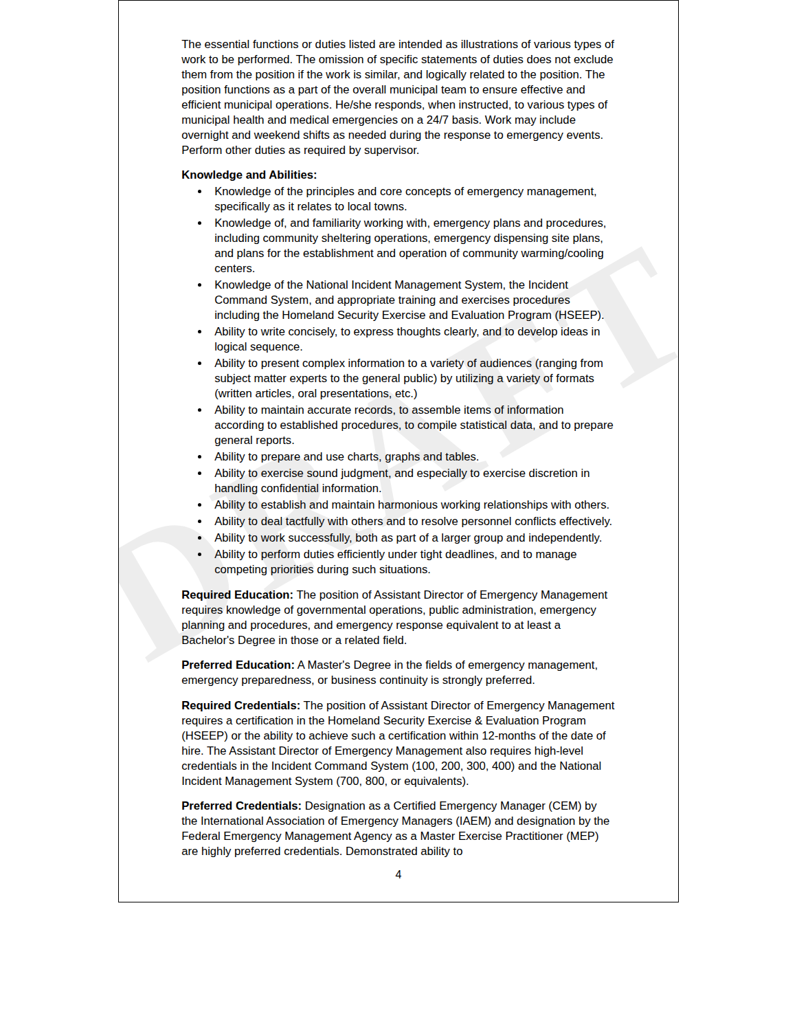DRAFT
The essential functions or duties listed are intended as illustrations of various types of work to be performed. The omission of specific statements of duties does not exclude them from the position if the work is similar, and logically related to the position. The position functions as a part of the overall municipal team to ensure effective and efficient municipal operations. He/she responds, when instructed, to various types of municipal health and medical emergencies on a 24/7 basis. Work may include overnight and weekend shifts as needed during the response to emergency events. Perform other duties as required by supervisor.
Knowledge and Abilities:
Knowledge of the principles and core concepts of emergency management, specifically as it relates to local towns.
Knowledge of, and familiarity working with, emergency plans and procedures, including community sheltering operations, emergency dispensing site plans, and plans for the establishment and operation of community warming/cooling centers.
Knowledge of the National Incident Management System, the Incident Command System, and appropriate training and exercises procedures including the Homeland Security Exercise and Evaluation Program (HSEEP).
Ability to write concisely, to express thoughts clearly, and to develop ideas in logical sequence.
Ability to present complex information to a variety of audiences (ranging from subject matter experts to the general public) by utilizing a variety of formats (written articles, oral presentations, etc.)
Ability to maintain accurate records, to assemble items of information according to established procedures, to compile statistical data, and to prepare general reports.
Ability to prepare and use charts, graphs and tables.
Ability to exercise sound judgment, and especially to exercise discretion in handling confidential information.
Ability to establish and maintain harmonious working relationships with others.
Ability to deal tactfully with others and to resolve personnel conflicts effectively.
Ability to work successfully, both as part of a larger group and independently.
Ability to perform duties efficiently under tight deadlines, and to manage competing priorities during such situations.
Required Education: The position of Assistant Director of Emergency Management requires knowledge of governmental operations, public administration, emergency planning and procedures, and emergency response equivalent to at least a Bachelor's Degree in those or a related field.
Preferred Education: A Master's Degree in the fields of emergency management, emergency preparedness, or business continuity is strongly preferred.
Required Credentials: The position of Assistant Director of Emergency Management requires a certification in the Homeland Security Exercise & Evaluation Program (HSEEP) or the ability to achieve such a certification within 12-months of the date of hire. The Assistant Director of Emergency Management also requires high-level credentials in the Incident Command System (100, 200, 300, 400) and the National Incident Management System (700, 800, or equivalents).
Preferred Credentials: Designation as a Certified Emergency Manager (CEM) by the International Association of Emergency Managers (IAEM) and designation by the Federal Emergency Management Agency as a Master Exercise Practitioner (MEP) are highly preferred credentials. Demonstrated ability to
4